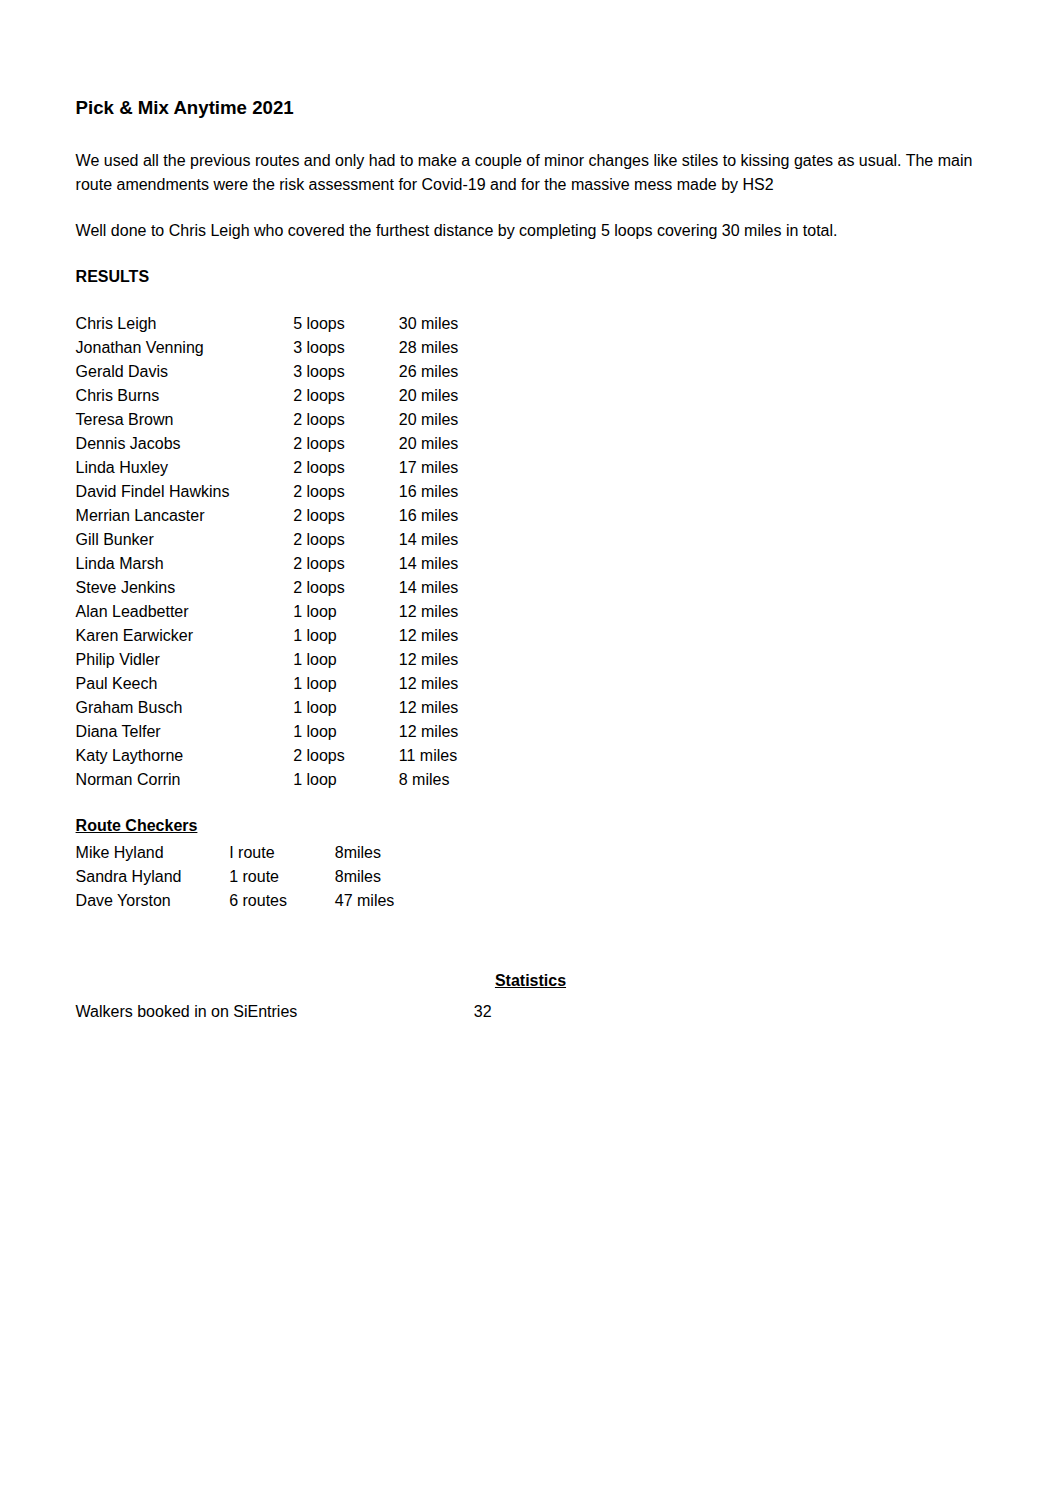Pick & Mix Anytime 2021
We used all the previous routes and only had to make a couple of minor changes like stiles to kissing gates as usual. The main route amendments were the risk assessment for Covid-19 and for the massive mess made by HS2
Well done to Chris Leigh who covered the furthest distance by completing 5 loops covering 30 miles in total.
RESULTS
| Chris Leigh | 5 loops | 30 miles |
| Jonathan Venning | 3 loops | 28 miles |
| Gerald Davis | 3 loops | 26 miles |
| Chris Burns | 2 loops | 20 miles |
| Teresa Brown | 2 loops | 20 miles |
| Dennis Jacobs | 2 loops | 20 miles |
| Linda Huxley | 2 loops | 17 miles |
| David Findel Hawkins | 2 loops | 16 miles |
| Merrian Lancaster | 2 loops | 16 miles |
| Gill Bunker | 2 loops | 14 miles |
| Linda Marsh | 2 loops | 14 miles |
| Steve Jenkins | 2 loops | 14 miles |
| Alan Leadbetter | 1 loop | 12 miles |
| Karen Earwicker | 1 loop | 12 miles |
| Philip Vidler | 1 loop | 12 miles |
| Paul Keech | 1 loop | 12 miles |
| Graham Busch | 1 loop | 12 miles |
| Diana Telfer | 1 loop | 12 miles |
| Katy Laythorne | 2 loops | 11 miles |
| Norman Corrin | 1 loop | 8 miles |
Route Checkers
| Mike Hyland | I route | 8miles |
| Sandra Hyland | 1 route | 8miles |
| Dave Yorston | 6 routes | 47 miles |
Statistics
Walkers booked in on SiEntries 32